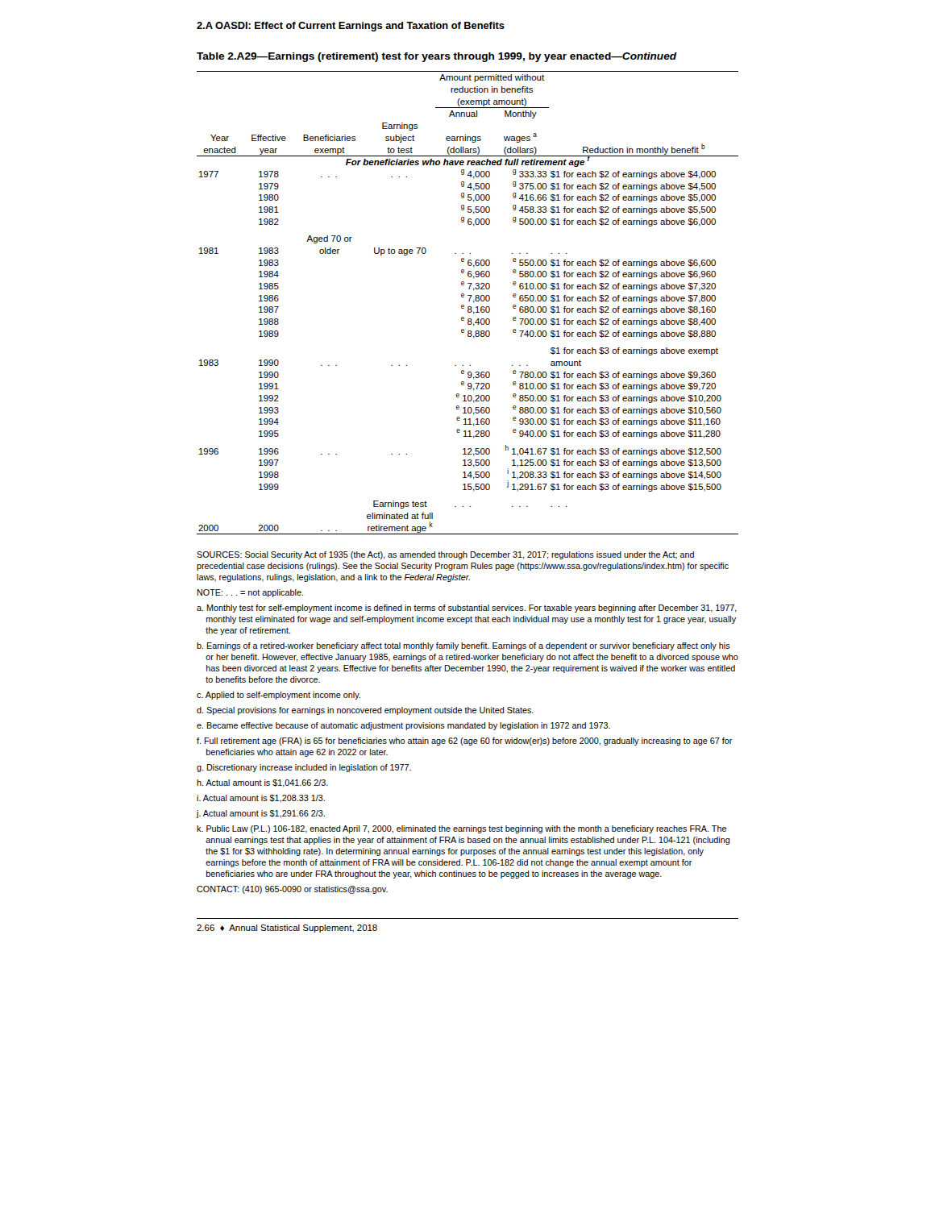2.A OASDI: Effect of Current Earnings and Taxation of Benefits
Table 2.A29—Earnings (retirement) test for years through 1999, by year enacted—Continued
| | Amount permitted without reduction in benefits (exempt amount) | |
| | Annual | Monthly | |
| Year | Effective | Beneficiaries | Earnings subject | earnings | wages a | |
| enacted | year | exempt | to test | (dollars) | (dollars) | Reduction in monthly benefit b |
| For beneficiaries who have reached full retirement age f |
| 1977 | 1978 | . . . | . . . | g 4,000 | g 333.33 | $1 for each $2 of earnings above $4,000 |
| | 1979 | | | g 4,500 | g 375.00 | $1 for each $2 of earnings above $4,500 |
| | 1980 | | | g 5,000 | g 416.66 | $1 for each $2 of earnings above $5,000 |
| | 1981 | | | g 5,500 | g 458.33 | $1 for each $2 of earnings above $5,500 |
| | 1982 | | | g 6,000 | g 500.00 | $1 for each $2 of earnings above $6,000 |
| 1981 | 1983 | Aged 70 or older | Up to age 70 | . . . | . . . | . . . |
| | 1983 | | | e 6,600 | e 550.00 | $1 for each $2 of earnings above $6,600 |
| | 1984 | | | e 6,960 | e 580.00 | $1 for each $2 of earnings above $6,960 |
| | 1985 | | | e 7,320 | e 610.00 | $1 for each $2 of earnings above $7,320 |
| | 1986 | | | e 7,800 | e 650.00 | $1 for each $2 of earnings above $7,800 |
| | 1987 | | | e 8,160 | e 680.00 | $1 for each $2 of earnings above $8,160 |
| | 1988 | | | e 8,400 | e 700.00 | $1 for each $2 of earnings above $8,400 |
| | 1989 | | | e 8,880 | e 740.00 | $1 for each $2 of earnings above $8,880 |
| 1983 | 1990 | . . . | . . . | . . . | . . . | $1 for each $3 of earnings above exempt amount |
| | 1990 | | | e 9,360 | e 780.00 | $1 for each $3 of earnings above $9,360 |
| | 1991 | | | e 9,720 | e 810.00 | $1 for each $3 of earnings above $9,720 |
| | 1992 | | | e 10,200 | e 850.00 | $1 for each $3 of earnings above $10,200 |
| | 1993 | | | e 10,560 | e 880.00 | $1 for each $3 of earnings above $10,560 |
| | 1994 | | | e 11,160 | e 930.00 | $1 for each $3 of earnings above $11,160 |
| | 1995 | | | e 11,280 | e 940.00 | $1 for each $3 of earnings above $11,280 |
| 1996 | 1996 | . . . | . . . | 12,500 | h 1,041.67 | $1 for each $3 of earnings above $12,500 |
| | 1997 | | | 13,500 | 1,125.00 | $1 for each $3 of earnings above $13,500 |
| | 1998 | | | 14,500 | i 1,208.33 | $1 for each $3 of earnings above $14,500 |
| | 1999 | | | 15,500 | j 1,291.67 | $1 for each $3 of earnings above $15,500 |
| 2000 | 2000 | . . . | Earnings test eliminated at full retirement age k | . . . | . . . | . . . |
SOURCES: Social Security Act of 1935 (the Act), as amended through December 31, 2017; regulations issued under the Act; and precedential case decisions (rulings). See the Social Security Program Rules page (https://www.ssa.gov/regulations/index.htm) for specific laws, regulations, rulings, legislation, and a link to the Federal Register.
NOTE: . . . = not applicable.
a. Monthly test for self-employment income is defined in terms of substantial services. For taxable years beginning after December 31, 1977, monthly test eliminated for wage and self-employment income except that each individual may use a monthly test for 1 grace year, usually the year of retirement.
b. Earnings of a retired-worker beneficiary affect total monthly family benefit. Earnings of a dependent or survivor beneficiary affect only his or her benefit. However, effective January 1985, earnings of a retired-worker beneficiary do not affect the benefit to a divorced spouse who has been divorced at least 2 years. Effective for benefits after December 1990, the 2-year requirement is waived if the worker was entitled to benefits before the divorce.
c. Applied to self-employment income only.
d. Special provisions for earnings in noncovered employment outside the United States.
e. Became effective because of automatic adjustment provisions mandated by legislation in 1972 and 1973.
f. Full retirement age (FRA) is 65 for beneficiaries who attain age 62 (age 60 for widow(er)s) before 2000, gradually increasing to age 67 for beneficiaries who attain age 62 in 2022 or later.
g. Discretionary increase included in legislation of 1977.
h. Actual amount is $1,041.66 2/3.
i. Actual amount is $1,208.33 1/3.
j. Actual amount is $1,291.66 2/3.
k. Public Law (P.L.) 106-182, enacted April 7, 2000, eliminated the earnings test beginning with the month a beneficiary reaches FRA. The annual earnings test that applies in the year of attainment of FRA is based on the annual limits established under P.L. 104-121 (including the $1 for $3 withholding rate). In determining annual earnings for purposes of the annual earnings test under this legislation, only earnings before the month of attainment of FRA will be considered. P.L. 106-182 did not change the annual exempt amount for beneficiaries who are under FRA throughout the year, which continues to be pegged to increases in the average wage.
CONTACT: (410) 965-0090 or statistics@ssa.gov.
2.66 ♦ Annual Statistical Supplement, 2018